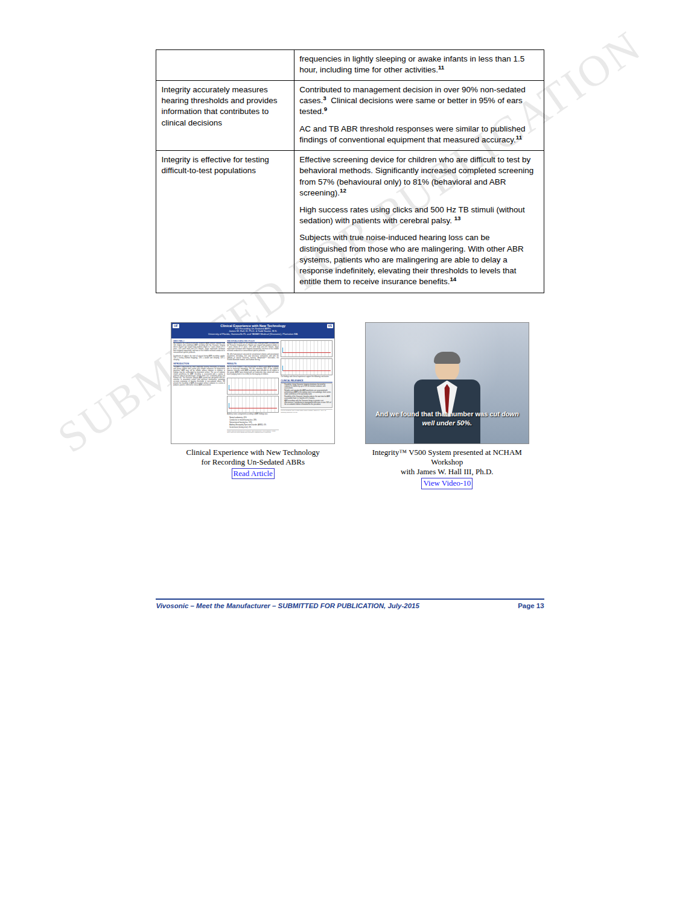SUBMITTED FOR PUBLICATION
| | frequencies in lightly sleeping or awake infants in less than 1.5 hour, including time for other activities. 11 |
| Integrity accurately measures hearing thresholds and provides information that contributes to clinical decisions | Contributed to management decision in over 90% non-sedated cases. 3 Clinical decisions were same or better in 95% of ears tested. 9 AC and TB ABR threshold responses were similar to published findings of conventional equipment that measured accuracy. 11 |
| Integrity is effective for testing difficult-to-test populations | Effective screening device for children who are difficult to test by behavioral methods. Significantly increased completed screening from 57% (behavioural only) to 81% (behavioral and ABR screening). 12 High success rates using clicks and 500 Hz TB stimuli (without sedation) with patients with cerebral palsy. 13 Subjects with true noise-induced hearing loss can be distinguished from those who are malingering. With other ABR systems, patients who are malingering are able to delay a response indefinitely, elevating their thresholds to levels that entitle them to receive insurance benefits. 14 |
| UF VS Clinical Experience with New Technology For Recording Un-Sedated ABRs James W. Hall, III, Ph.D. & Todd Sauter, M.S. University of Florida, Gainesville FL and TAMAR Medical (Vivosonic), Plantation MA Abstract We examine the auditory brainstem response (ABR) without sedation from 100 children who underwent ABR recording with the Vivosonic Integrity device. Patient age ranged from newborn infants to 7 years (mean of 1.1 years, 22% were male and 41% female). Stage registration technique were mapped sequentially, and most of the children received conductive or sensorineural specific protocols. Distribution of subjects by state of arousal during ABR recording: awake, 72% = testing (Kalman mapping), 18% = awake and sleeping, 10% = sleeping. Introduction The ABR is measured by small amplitude hearing thresholds of neonate and young children who cannot give reliable responses for behavioural measures. ABR may still be reliable without sedation in children, at findings may be confounded by movement artifact. The use of sedation entails anesthesia for ABR recording is associated with a variety of potential adverse disadvantages among them cost, scheduling delay, and Kalman risk. The Vivosonic Integrity ABR system was designed to be less sensitive to movement artifact and electrical interference, permitting accurate estimation of hearing thresholds in non-sedated infants. We present the feasibility of ABR assessment without sedation in a series of pediatric patients referred for clinical ABR assessment. Materials and Methods Subjects were a series of 100 children who underwent ABR recording with the Vivosonic Integrity device. Patient age ranged from newborn infants to 7 years (mean of 1.1 years, 22% were male and 41% female). Stage registration technique were mapped sequentially, and most of the children received conductive or sensorineural specific protocols. We offer had protocol consisted of conventional stimulus and presentation parameters (including click and tone-burst stimulation) and with the addition of special Vivosonic features: Amplitrode™ electrodes, the Vivolink Bluetooth module, and Kalman filtering. Results For 4% of the children, it was not possible to obtain useful ABR recordings due to excessive movement. For the remaining 96% of the children, however, clinically useful ABR recordings were possible for all children in this group. ABRs were elicited with air-conduction clips stimuli with tone-burst (ranging from 0.5 to 4 kHz) for the majority of children. Auditory status categorized according to ABR findings was: Normal audiometry: 45% Conductive or mixed hearing loss: 28% Sensorineural hearing loss: 14% Auditory Neuropathy Spectrum Disorder (ANSD): 4% Inconclusive (testing error): 4% Poster figures presented at Vivosonic ABR conference (Hall & Sauter). Data were analyzed using SPSS and descriptive statistics were computed. Our findings and clinical experience support the following conclusions: Clinical Relevance Feasibility: Using Vivosonic Integrity minimizes the need for sedation in children by up to 95% for minimal sedation, with assessment. Reliable and reproducible ABR waveforms are associated with performing an ABR in the waking state in an audiologic short-series under anesthesia in the operating room. Feasibility of the Vivosonic Integrity reduces the wait time for ABR assessment from 1–2 months to 1–2 weeks. ABR recordings with the Vivosonic brings to greater cost-effectiveness, contributing to management decisions in over 90% of the un-sedated children scheduled for the procedure. For an electronic copy of this poster paper contact: James W. Hall III at jwhall3@audiology.ufl.edu Clinical Experience with New Technology for Recording Un-Sedated ABRs Read Article | And we found that that number was cut down well under 50%. Integrity™ V500 System presented at NCHAM Workshop with James W. Hall III, Ph.D. View Video-10 |
Vivosonic – Meet the Manufacturer – SUBMITTED FOR PUBLICATION, July-2015 Page 13